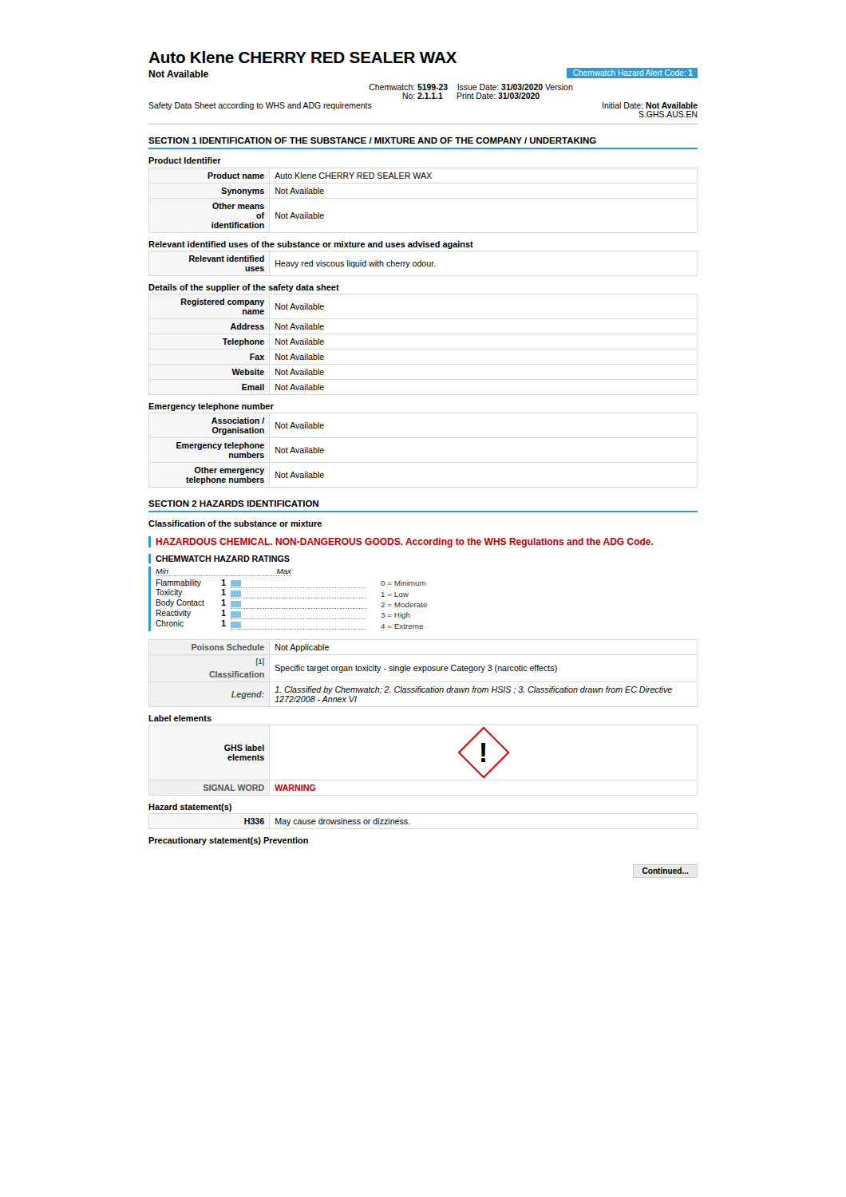Chemwatch Hazard Alert Code: 1
Auto Klene CHERRY RED SEALER WAX
Not Available
Chemwatch: 5199-23 Issue Date: 31/03/2020 Version No: 2.1.1.1 Print Date: 31/03/2020
Safety Data Sheet according to WHS and ADG requirements
Initial Date: Not Available
S.GHS.AUS.EN
SECTION 1 IDENTIFICATION OF THE SUBSTANCE / MIXTURE AND OF THE COMPANY / UNDERTAKING
Product Identifier
| Product name | Auto Klene CHERRY RED SEALER WAX |
| Synonyms | Not Available |
| Other means of identification | Not Available |
Relevant identified uses of the substance or mixture and uses advised against
| Relevant identified uses | Heavy red viscous liquid with cherry odour. |
Details of the supplier of the safety data sheet
| Registered company name | Not Available |
| Address | Not Available |
| Telephone | Not Available |
| Fax | Not Available |
| Website | Not Available |
| Email | Not Available |
Emergency telephone number
| Association / Organisation | Not Available |
| Emergency telephone numbers | Not Available |
| Other emergency telephone numbers | Not Available |
SECTION 2 HAZARDS IDENTIFICATION
Classification of the substance or mixture
HAZARDOUS CHEMICAL. NON-DANGEROUS GOODS. According to the WHS Regulations and the ADG Code.
CHEMWATCH HAZARD RATINGS
Min Max
| Flammability | 1 | |
| Toxicity | 1 | |
| Body Contact | 1 | |
| Reactivity | 1 | |
| Chronic | 1 | |
0 = Minimum
1 = Low
2 = Moderate
3 = High
4 = Extreme
| Poisons Schedule | Not Applicable |
| [1] Classification | Specific target organ toxicity - single exposure Category 3 (narcotic effects) |
| Legend: | 1. Classified by Chemwatch; 2. Classification drawn from HSIS ; 3. Classification drawn from EC Directive 1272/2008 - Annex VI |
Label elements
| GHS label elements | ! |
| SIGNAL WORD | WARNING |
Hazard statement(s)
| H336 | May cause drowsiness or dizziness. |
Precautionary statement(s) Prevention
Continued...